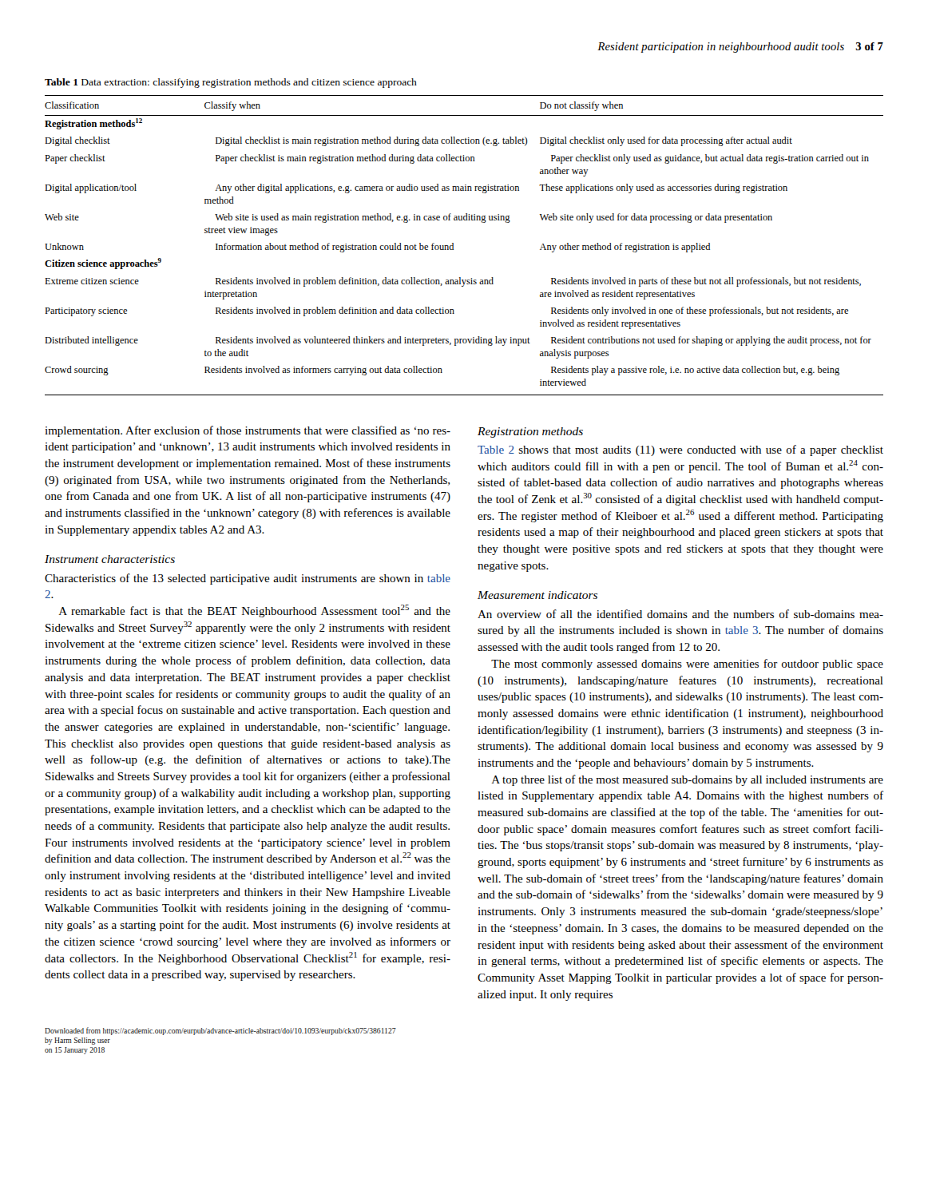Resident participation in neighbourhood audit tools 3 of 7
Table 1 Data extraction: classifying registration methods and citizen science approach
| Classification | Classify when | Do not classify when |
| --- | --- | --- |
| Registration methods 12 |
| Digital checklist | Digital checklist is main registration method during data collection (e.g. tablet) | Digital checklist only used for data processing after actual audit |
| Paper checklist | Paper checklist is main registration method during data collection | Paper checklist only used as guidance, but actual data regis-tration carried out in another way |
| Digital application/tool | Any other digital applications, e.g. camera or audio used as main registration method | These applications only used as accessories during registration |
| Web site | Web site is used as main registration method, e.g. in case of auditing using street view images | Web site only used for data processing or data presentation |
| Unknown | Information about method of registration could not be found | Any other method of registration is applied |
| Citizen science approaches 9 |
| Extreme citizen science | Residents involved in problem definition, data collection, analysis and interpretation | Residents involved in parts of these but not all professionals, but not residents, are involved as resident representatives |
| Participatory science | Residents involved in problem definition and data collection | Residents only involved in one of these professionals, but not residents, are involved as resident representatives |
| Distributed intelligence | Residents involved as volunteered thinkers and interpreters, providing lay input to the audit | Resident contributions not used for shaping or applying the audit process, not for analysis purposes |
| Crowd sourcing | Residents involved as informers carrying out data collection | Residents play a passive role, i.e. no active data collection but, e.g. being interviewed |
implementation. After exclusion of those instruments that were classified as ‘no resident participation’ and ‘unknown’, 13 audit instruments which involved residents in the instrument development or implementation remained. Most of these instruments (9) originated from USA, while two instruments originated from the Netherlands, one from Canada and one from UK. A list of all non-participative instruments (47) and instruments classified in the ‘unknown’ category (8) with references is available in Supplementary appendix tables A2 and A3.
Instrument characteristics
Characteristics of the 13 selected participative audit instruments are shown in table 2.
A remarkable fact is that the BEAT Neighbourhood Assessment tool25 and the Sidewalks and Street Survey32 apparently were the only 2 instruments with resident involvement at the ‘extreme citizen science’ level. Residents were involved in these instruments during the whole process of problem definition, data collection, data analysis and data interpretation. The BEAT instrument provides a paper checklist with three-point scales for residents or community groups to audit the quality of an area with a special focus on sustainable and active transportation. Each question and the answer categories are explained in understandable, non-‘scientific’ language. This checklist also provides open questions that guide resident-based analysis as well as follow-up (e.g. the definition of alternatives or actions to take).The Sidewalks and Streets Survey provides a tool kit for organizers (either a professional or a community group) of a walkability audit including a workshop plan, supporting presentations, example invitation letters, and a checklist which can be adapted to the needs of a community. Residents that participate also help analyze the audit results. Four instruments involved residents at the ‘participatory science’ level in problem definition and data collection. The instrument described by Anderson et al.22 was the only instrument involving residents at the ‘distributed intelligence’ level and invited residents to act as basic interpreters and thinkers in their New Hampshire Liveable Walkable Communities Toolkit with residents joining in the designing of ‘community goals’ as a starting point for the audit. Most instruments (6) involve residents at the citizen science ‘crowd sourcing’ level where they are involved as informers or data collectors. In the Neighborhood Observational Checklist21 for example, residents collect data in a prescribed way, supervised by researchers.
Registration methods
Table 2 shows that most audits (11) were conducted with use of a paper checklist which auditors could fill in with a pen or pencil. The tool of Buman et al.24 consisted of tablet-based data collection of audio narratives and photographs whereas the tool of Zenk et al.30 consisted of a digital checklist used with handheld computers. The register method of Kleiboer et al.26 used a different method. Participating residents used a map of their neighbourhood and placed green stickers at spots that they thought were positive spots and red stickers at spots that they thought were negative spots.
Measurement indicators
An overview of all the identified domains and the numbers of sub-domains measured by all the instruments included is shown in table 3. The number of domains assessed with the audit tools ranged from 12 to 20.
The most commonly assessed domains were amenities for outdoor public space (10 instruments), landscaping/nature features (10 instruments), recreational uses/public spaces (10 instruments), and sidewalks (10 instruments). The least commonly assessed domains were ethnic identification (1 instrument), neighbourhood identification/legibility (1 instrument), barriers (3 instruments) and steepness (3 instruments). The additional domain local business and economy was assessed by 9 instruments and the ‘people and behaviours’ domain by 5 instruments.
A top three list of the most measured sub-domains by all included instruments are listed in Supplementary appendix table A4. Domains with the highest numbers of measured sub-domains are classified at the top of the table. The ‘amenities for outdoor public space’ domain measures comfort features such as street comfort facilities. The ‘bus stops/transit stops’ sub-domain was measured by 8 instruments, ‘playground, sports equipment’ by 6 instruments and ‘street furniture’ by 6 instruments as well. The sub-domain of ‘street trees’ from the ‘landscaping/nature features’ domain and the sub-domain of ‘sidewalks’ from the ‘sidewalks’ domain were measured by 9 instruments. Only 3 instruments measured the sub-domain ‘grade/steepness/slope’ in the ‘steepness’ domain. In 3 cases, the domains to be measured depended on the resident input with residents being asked about their assessment of the environment in general terms, without a predetermined list of specific elements or aspects. The Community Asset Mapping Toolkit in particular provides a lot of space for personalized input. It only requires
Downloaded from https://academic.oup.com/eurpub/advance-article-abstract/doi/10.1093/eurpub/ckx075/3861127
by Harm Selling user
on 15 January 2018